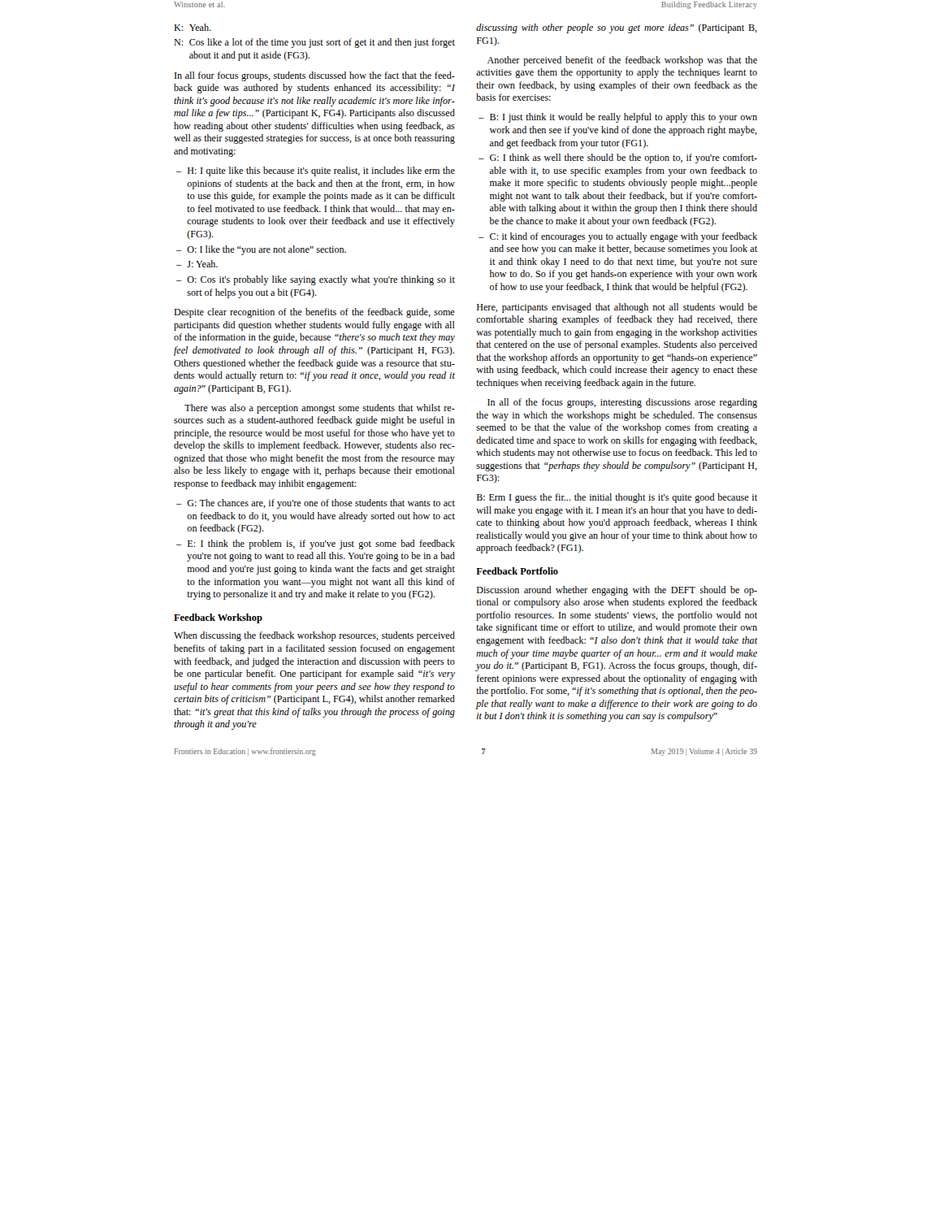Winstone et al.
Building Feedback Literacy
K:
Yeah.
N:
Cos like a lot of the time you just sort of get it and then just forget about it and put it aside (FG3).
In all four focus groups, students discussed how the fact that the feedback guide was authored by students enhanced its accessibility: “I think it's good because it's not like really academic it's more like informal like a few tips...” (Participant K, FG4). Participants also discussed how reading about other students' difficulties when using feedback, as well as their suggested strategies for success, is at once both reassuring and motivating:
H: I quite like this because it's quite realist, it includes like erm the opinions of students at the back and then at the front, erm, in how to use this guide, for example the points made as it can be difficult to feel motivated to use feedback. I think that would... that may encourage students to look over their feedback and use it effectively (FG3).
O: I like the “you are not alone” section.
J: Yeah.
O: Cos it's probably like saying exactly what you're thinking so it sort of helps you out a bit (FG4).
Despite clear recognition of the benefits of the feedback guide, some participants did question whether students would fully engage with all of the information in the guide, because “there's so much text they may feel demotivated to look through all of this.” (Participant H, FG3). Others questioned whether the feedback guide was a resource that students would actually return to: “if you read it once, would you read it again?” (Participant B, FG1).
There was also a perception amongst some students that whilst resources such as a student-authored feedback guide might be useful in principle, the resource would be most useful for those who have yet to develop the skills to implement feedback. However, students also recognized that those who might benefit the most from the resource may also be less likely to engage with it, perhaps because their emotional response to feedback may inhibit engagement:
G: The chances are, if you're one of those students that wants to act on feedback to do it, you would have already sorted out how to act on feedback (FG2).
E: I think the problem is, if you've just got some bad feedback you're not going to want to read all this. You're going to be in a bad mood and you're just going to kinda want the facts and get straight to the information you want—you might not want all this kind of trying to personalize it and try and make it relate to you (FG2).
Feedback Workshop
When discussing the feedback workshop resources, students perceived benefits of taking part in a facilitated session focused on engagement with feedback, and judged the interaction and discussion with peers to be one particular benefit. One participant for example said “it's very useful to hear comments from your peers and see how they respond to certain bits of criticism” (Participant L, FG4), whilst another remarked that: “it's great that this kind of talks you through the process of going through it and you're
discussing with other people so you get more ideas” (Participant B, FG1).
Another perceived benefit of the feedback workshop was that the activities gave them the opportunity to apply the techniques learnt to their own feedback, by using examples of their own feedback as the basis for exercises:
B: I just think it would be really helpful to apply this to your own work and then see if you've kind of done the approach right maybe, and get feedback from your tutor (FG1).
G: I think as well there should be the option to, if you're comfortable with it, to use specific examples from your own feedback to make it more specific to students obviously people might...people might not want to talk about their feedback, but if you're comfortable with talking about it within the group then I think there should be the chance to make it about your own feedback (FG2).
C: it kind of encourages you to actually engage with your feedback and see how you can make it better, because sometimes you look at it and think okay I need to do that next time, but you're not sure how to do. So if you get hands-on experience with your own work of how to use your feedback, I think that would be helpful (FG2).
Here, participants envisaged that although not all students would be comfortable sharing examples of feedback they had received, there was potentially much to gain from engaging in the workshop activities that centered on the use of personal examples. Students also perceived that the workshop affords an opportunity to get “hands-on experience” with using feedback, which could increase their agency to enact these techniques when receiving feedback again in the future.
In all of the focus groups, interesting discussions arose regarding the way in which the workshops might be scheduled. The consensus seemed to be that the value of the workshop comes from creating a dedicated time and space to work on skills for engaging with feedback, which students may not otherwise use to focus on feedback. This led to suggestions that “perhaps they should be compulsory” (Participant H, FG3):
B: Erm I guess the fir... the initial thought is it's quite good because it will make you engage with it. I mean it's an hour that you have to dedicate to thinking about how you'd approach feedback, whereas I think realistically would you give an hour of your time to think about how to approach feedback? (FG1).
Feedback Portfolio
Discussion around whether engaging with the DEFT should be optional or compulsory also arose when students explored the feedback portfolio resources. In some students' views, the portfolio would not take significant time or effort to utilize, and would promote their own engagement with feedback: “I also don't think that it would take that much of your time maybe quarter of an hour... erm and it would make you do it.” (Participant B, FG1). Across the focus groups, though, different opinions were expressed about the optionality of engaging with the portfolio. For some, “if it's something that is optional, then the people that really want to make a difference to their work are going to do it but I don't think it is something you can say is compulsory”
Frontiers in Education | www.frontiersin.org
7
May 2019 | Volume 4 | Article 39